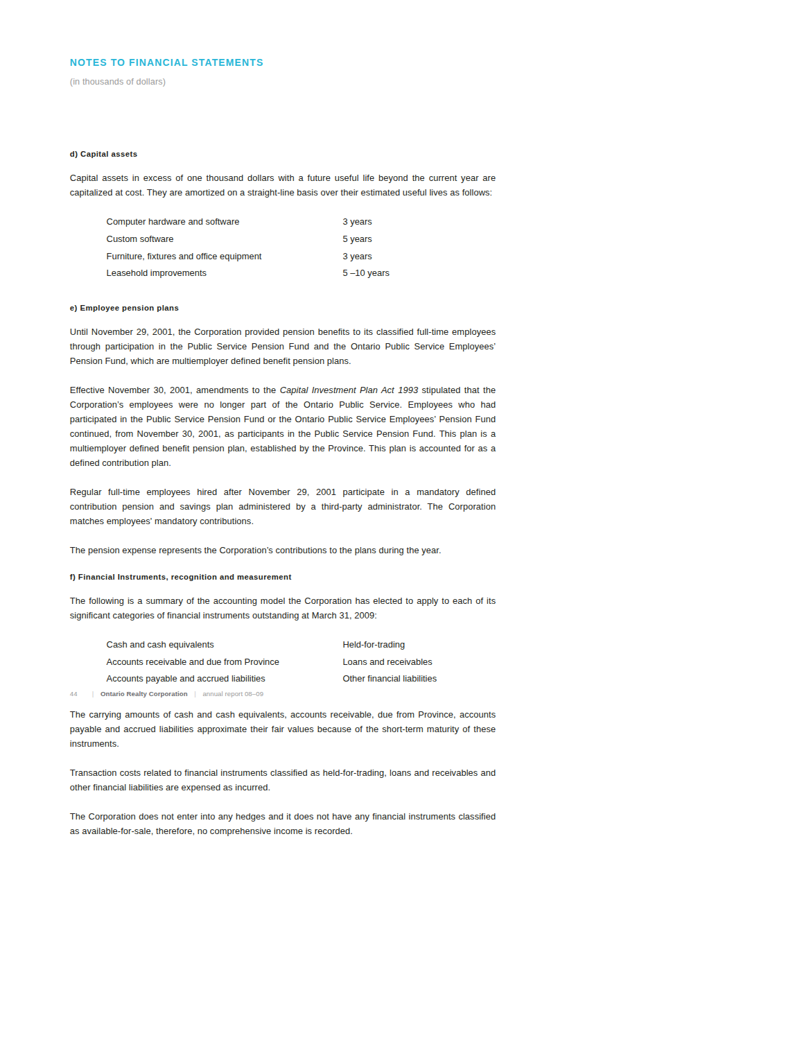Notes to Financial Statements
(in thousands of dollars)
d) Capital assets
Capital assets in excess of one thousand dollars with a future useful life beyond the current year are capitalized at cost. They are amortized on a straight-line basis over their estimated useful lives as follows:
| Computer hardware and software | 3 years |
| Custom software | 5 years |
| Furniture, fixtures and office equipment | 3 years |
| Leasehold improvements | 5 –10 years |
e) Employee pension plans
Until November 29, 2001, the Corporation provided pension benefits to its classified full-time employees through participation in the Public Service Pension Fund and the Ontario Public Service Employees’ Pension Fund, which are multiemployer defined benefit pension plans.
Effective November 30, 2001, amendments to the Capital Investment Plan Act 1993 stipulated that the Corporation’s employees were no longer part of the Ontario Public Service. Employees who had participated in the Public Service Pension Fund or the Ontario Public Service Employees’ Pension Fund continued, from November 30, 2001, as participants in the Public Service Pension Fund. This plan is a multiemployer defined benefit pension plan, established by the Province. This plan is accounted for as a defined contribution plan.
Regular full-time employees hired after November 29, 2001 participate in a mandatory defined contribution pension and savings plan administered by a third-party administrator. The Corporation matches employees' mandatory contributions.
The pension expense represents the Corporation’s contributions to the plans during the year.
f) Financial Instruments, recognition and measurement
The following is a summary of the accounting model the Corporation has elected to apply to each of its significant categories of financial instruments outstanding at March 31, 2009:
| Cash and cash equivalents | Held-for-trading |
| Accounts receivable and due from Province | Loans and receivables |
| Accounts payable and accrued liabilities | Other financial liabilities |
The carrying amounts of cash and cash equivalents, accounts receivable, due from Province, accounts payable and accrued liabilities approximate their fair values because of the short-term maturity of these instruments.
Transaction costs related to financial instruments classified as held-for-trading, loans and receivables and other financial liabilities are expensed as incurred.
The Corporation does not enter into any hedges and it does not have any financial instruments classified as available-for-sale, therefore, no comprehensive income is recorded.
44|Ontario Realty Corporation|annual report 08–09